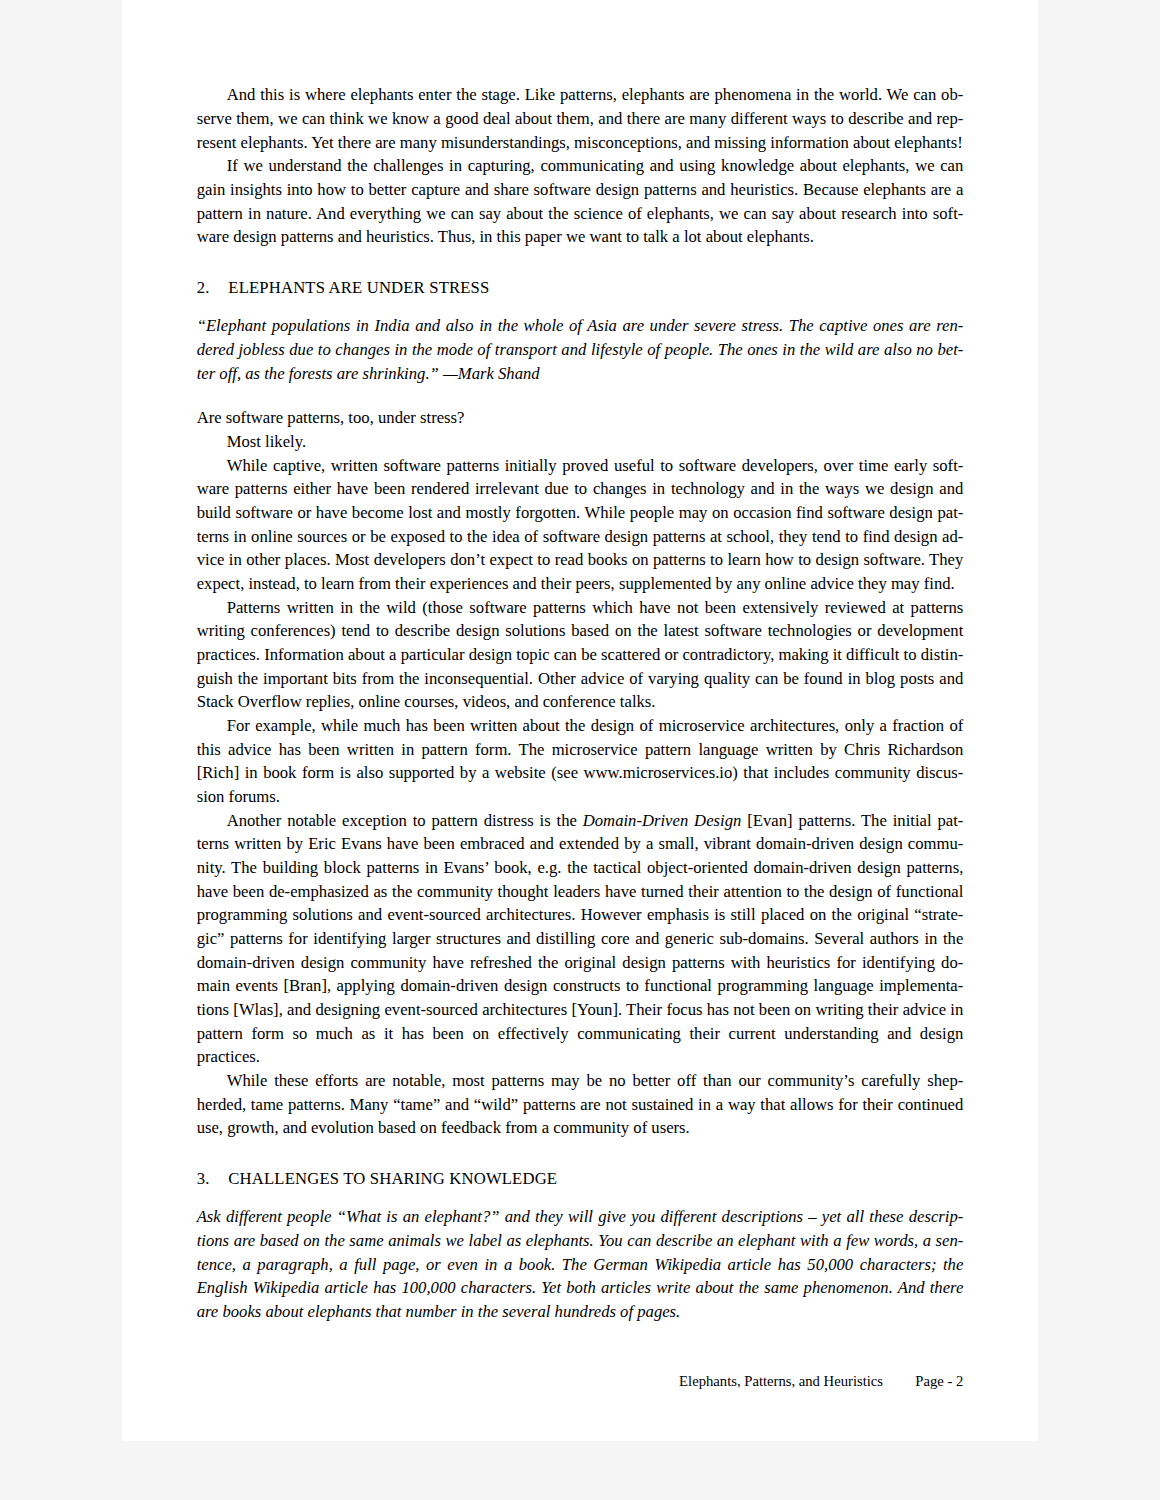And this is where elephants enter the stage. Like patterns, elephants are phenomena in the world. We can observe them, we can think we know a good deal about them, and there are many different ways to describe and represent elephants. Yet there are many misunderstandings, misconceptions, and missing information about elephants!
If we understand the challenges in capturing, communicating and using knowledge about elephants, we can gain insights into how to better capture and share software design patterns and heuristics. Because elephants are a pattern in nature. And everything we can say about the science of elephants, we can say about research into software design patterns and heuristics. Thus, in this paper we want to talk a lot about elephants.
2. ELEPHANTS ARE UNDER STRESS
“Elephant populations in India and also in the whole of Asia are under severe stress. The captive ones are rendered jobless due to changes in the mode of transport and lifestyle of people. The ones in the wild are also no better off, as the forests are shrinking.” —Mark Shand
Are software patterns, too, under stress?
Most likely.
While captive, written software patterns initially proved useful to software developers, over time early software patterns either have been rendered irrelevant due to changes in technology and in the ways we design and build software or have become lost and mostly forgotten. While people may on occasion find software design patterns in online sources or be exposed to the idea of software design patterns at school, they tend to find design advice in other places. Most developers don’t expect to read books on patterns to learn how to design software. They expect, instead, to learn from their experiences and their peers, supplemented by any online advice they may find.
Patterns written in the wild (those software patterns which have not been extensively reviewed at patterns writing conferences) tend to describe design solutions based on the latest software technologies or development practices. Information about a particular design topic can be scattered or contradictory, making it difficult to distinguish the important bits from the inconsequential. Other advice of varying quality can be found in blog posts and Stack Overflow replies, online courses, videos, and conference talks.
For example, while much has been written about the design of microservice architectures, only a fraction of this advice has been written in pattern form. The microservice pattern language written by Chris Richardson [Rich] in book form is also supported by a website (see www.microservices.io) that includes community discussion forums.
Another notable exception to pattern distress is the Domain-Driven Design [Evan] patterns. The initial patterns written by Eric Evans have been embraced and extended by a small, vibrant domain-driven design community. The building block patterns in Evans’ book, e.g. the tactical object-oriented domain-driven design patterns, have been de-emphasized as the community thought leaders have turned their attention to the design of functional programming solutions and event-sourced architectures. However emphasis is still placed on the original “strategic” patterns for identifying larger structures and distilling core and generic sub-domains. Several authors in the domain-driven design community have refreshed the original design patterns with heuristics for identifying domain events [Bran], applying domain-driven design constructs to functional programming language implementations [Wlas], and designing event-sourced architectures [Youn]. Their focus has not been on writing their advice in pattern form so much as it has been on effectively communicating their current understanding and design practices.
While these efforts are notable, most patterns may be no better off than our community’s carefully shepherded, tame patterns. Many “tame” and “wild” patterns are not sustained in a way that allows for their continued use, growth, and evolution based on feedback from a community of users.
3. CHALLENGES TO SHARING KNOWLEDGE
Ask different people “What is an elephant?” and they will give you different descriptions – yet all these descriptions are based on the same animals we label as elephants. You can describe an elephant with a few words, a sentence, a paragraph, a full page, or even in a book. The German Wikipedia article has 50,000 characters; the English Wikipedia article has 100,000 characters. Yet both articles write about the same phenomenon. And there are books about elephants that number in the several hundreds of pages.
Elephants, Patterns, and Heuristics Page - 2